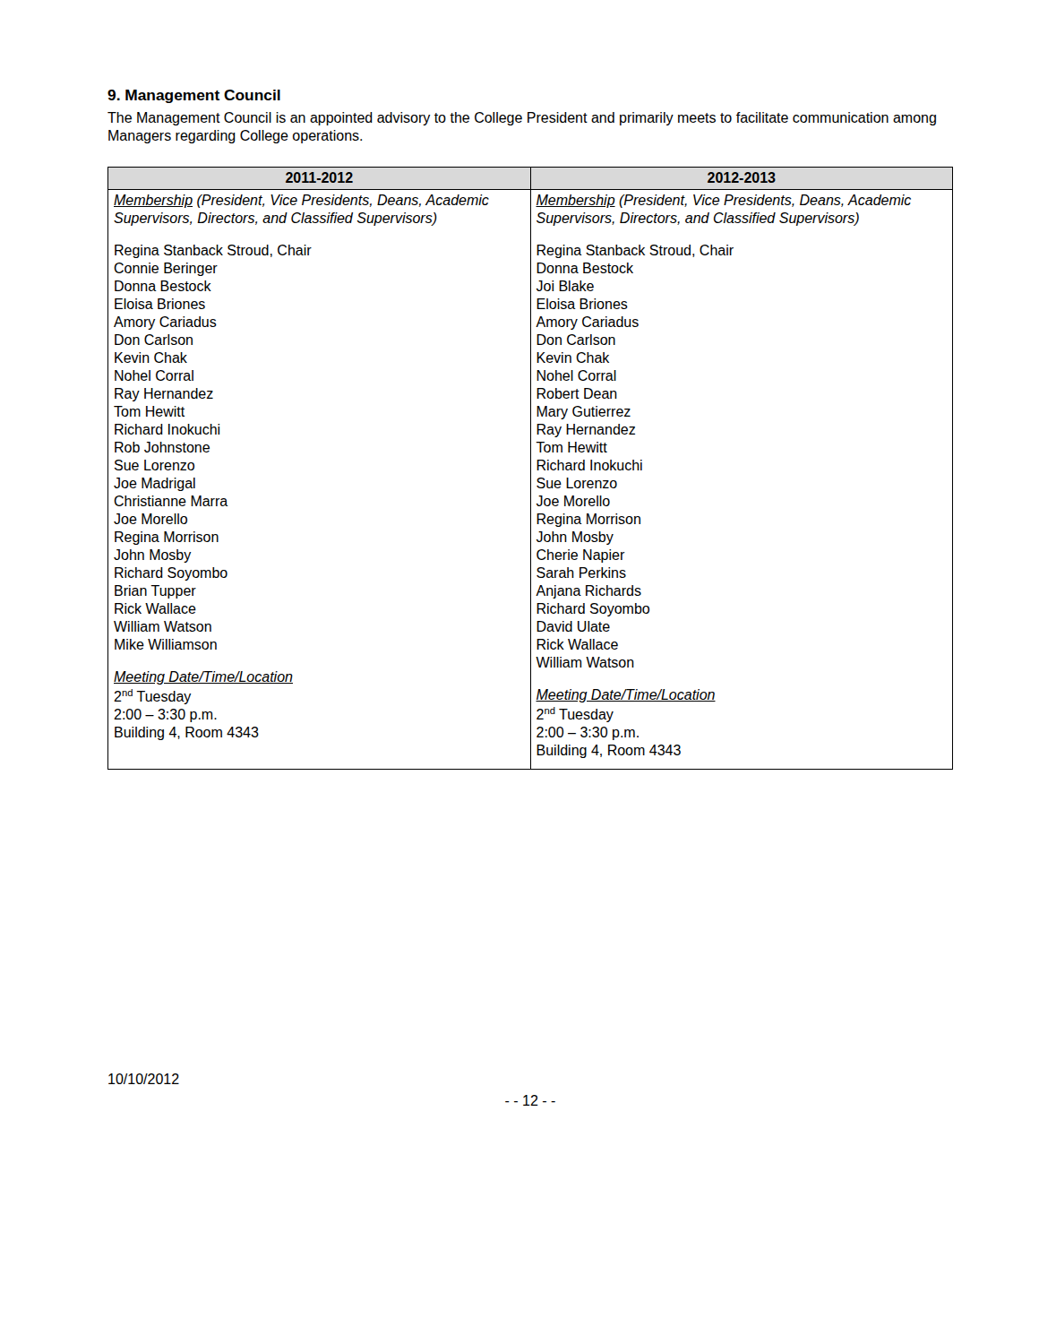9. Management Council
The Management Council is an appointed advisory to the College President and primarily meets to facilitate communication among Managers regarding College operations.
| 2011-2012 | 2012-2013 |
| --- | --- |
| Membership (President, Vice Presidents, Deans, Academic Supervisors, Directors, and Classified Supervisors) Regina Stanback Stroud, Chair Connie Beringer Donna Bestock Eloisa Briones Amory Cariadus Don Carlson Kevin Chak Nohel Corral Ray Hernandez Tom Hewitt Richard Inokuchi Rob Johnstone Sue Lorenzo Joe Madrigal Christianne Marra Joe Morello Regina Morrison John Mosby Richard Soyombo Brian Tupper Rick Wallace William Watson Mike Williamson Meeting Date/Time/Location 2 nd Tuesday 2:00 – 3:30 p.m. Building 4, Room 4343 | Membership (President, Vice Presidents, Deans, Academic Supervisors, Directors, and Classified Supervisors) Regina Stanback Stroud, Chair Donna Bestock Joi Blake Eloisa Briones Amory Cariadus Don Carlson Kevin Chak Nohel Corral Robert Dean Mary Gutierrez Ray Hernandez Tom Hewitt Richard Inokuchi Sue Lorenzo Joe Morello Regina Morrison John Mosby Cherie Napier Sarah Perkins Anjana Richards Richard Soyombo David Ulate Rick Wallace William Watson Meeting Date/Time/Location 2 nd Tuesday 2:00 – 3:30 p.m. Building 4, Room 4343 |
10/10/2012
- - 12 - -